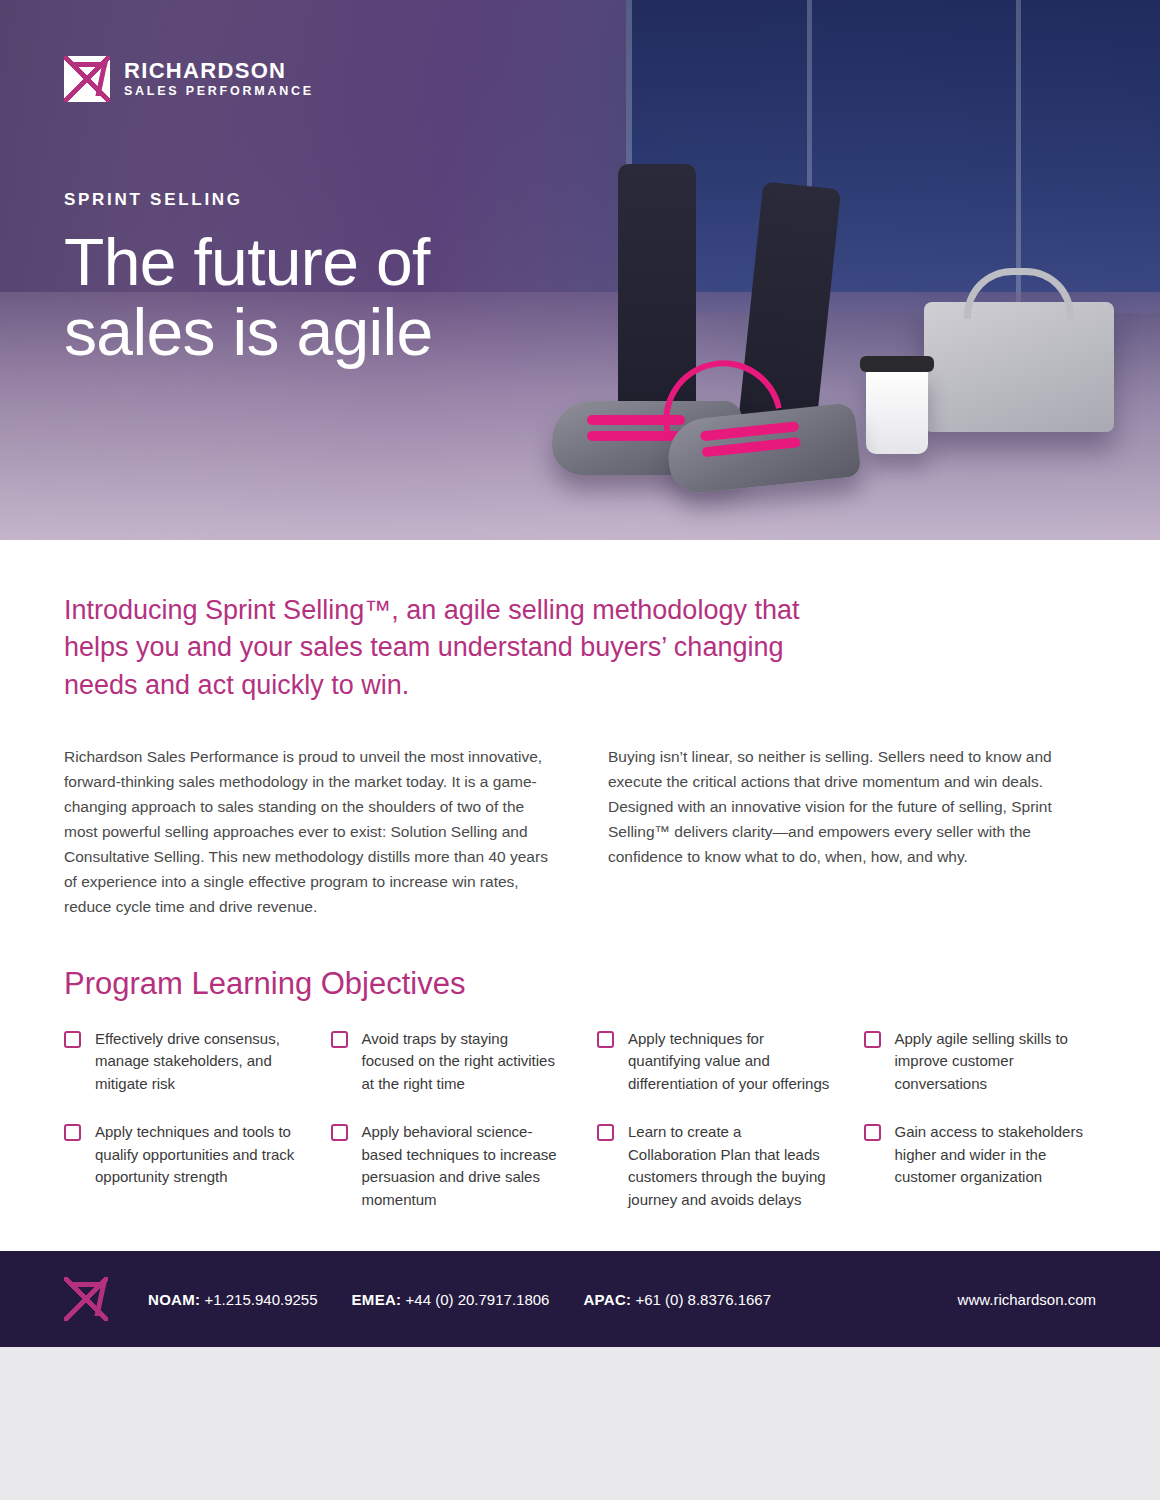RICHARDSON
SALES PERFORMANCE
Sprint Selling
The future of
sales is agile
Introducing Sprint Selling™, an agile selling methodology that helps you and your sales team understand buyers’ changing needs and act quickly to win.
Richardson Sales Performance is proud to unveil the most innovative, forward-thinking sales methodology in the market today. It is a game-changing approach to sales standing on the shoulders of two of the most powerful selling approaches ever to exist: Solution Selling and Consultative Selling. This new methodology distills more than 40 years of experience into a single effective program to increase win rates, reduce cycle time and drive revenue.
Buying isn’t linear, so neither is selling. Sellers need to know and execute the critical actions that drive momentum and win deals. Designed with an innovative vision for the future of selling, Sprint Selling™ delivers clarity—and empowers every seller with the confidence to know what to do, when, how, and why.
Program Learning Objectives
Effectively drive consensus, manage stakeholders, and mitigate risk
Avoid traps by staying focused on the right activities at the right time
Apply techniques for quantifying value and differentiation of your offerings
Apply agile selling skills to improve customer conversations
Apply techniques and tools to qualify opportunities and track opportunity strength
Apply behavioral science-based techniques to increase persuasion and drive sales momentum
Learn to create a Collaboration Plan that leads customers through the buying journey and avoids delays
Gain access to stakeholders higher and wider in the customer organization
NOAM: +1.215.940.9255 EMEA: +44 (0) 20.7917.1806 APAC: +61 (0) 8.8376.1667
www.richardson.com